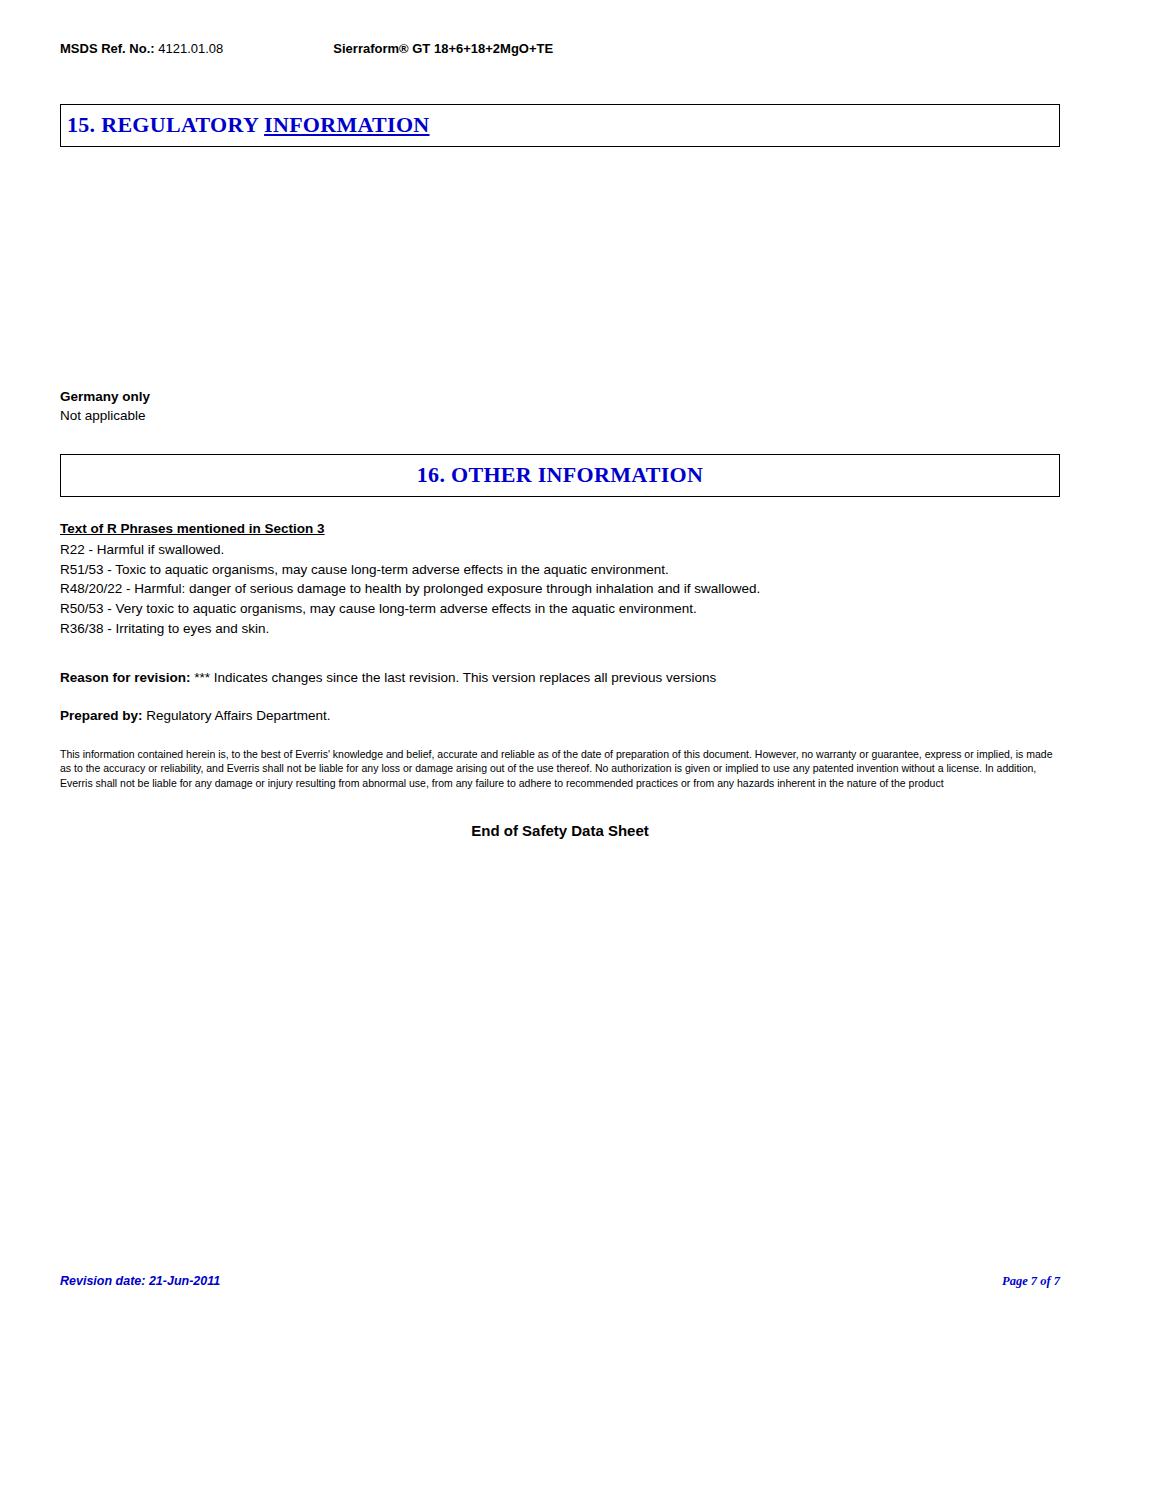MSDS Ref. No.: 4121.01.08 Sierraform® GT 18+6+18+2MgO+TE
15. REGULATORY INFORMATION
Germany only
Not applicable
16. OTHER INFORMATION
Text of R Phrases mentioned in Section 3
R22 - Harmful if swallowed.
R51/53 - Toxic to aquatic organisms, may cause long-term adverse effects in the aquatic environment.
R48/20/22 - Harmful: danger of serious damage to health by prolonged exposure through inhalation and if swallowed.
R50/53 - Very toxic to aquatic organisms, may cause long-term adverse effects in the aquatic environment.
R36/38 - Irritating to eyes and skin.
Reason for revision: *** Indicates changes since the last revision. This version replaces all previous versions
Prepared by: Regulatory Affairs Department.
This information contained herein is, to the best of Everris' knowledge and belief, accurate and reliable as of the date of preparation of this document. However, no warranty or guarantee, express or implied, is made as to the accuracy or reliability, and Everris shall not be liable for any loss or damage arising out of the use thereof. No authorization is given or implied to use any patented invention without a license. In addition, Everris shall not be liable for any damage or injury resulting from abnormal use, from any failure to adhere to recommended practices or from any hazards inherent in the nature of the product
End of Safety Data Sheet
Revision date: 21-Jun-2011 Page 7 of 7